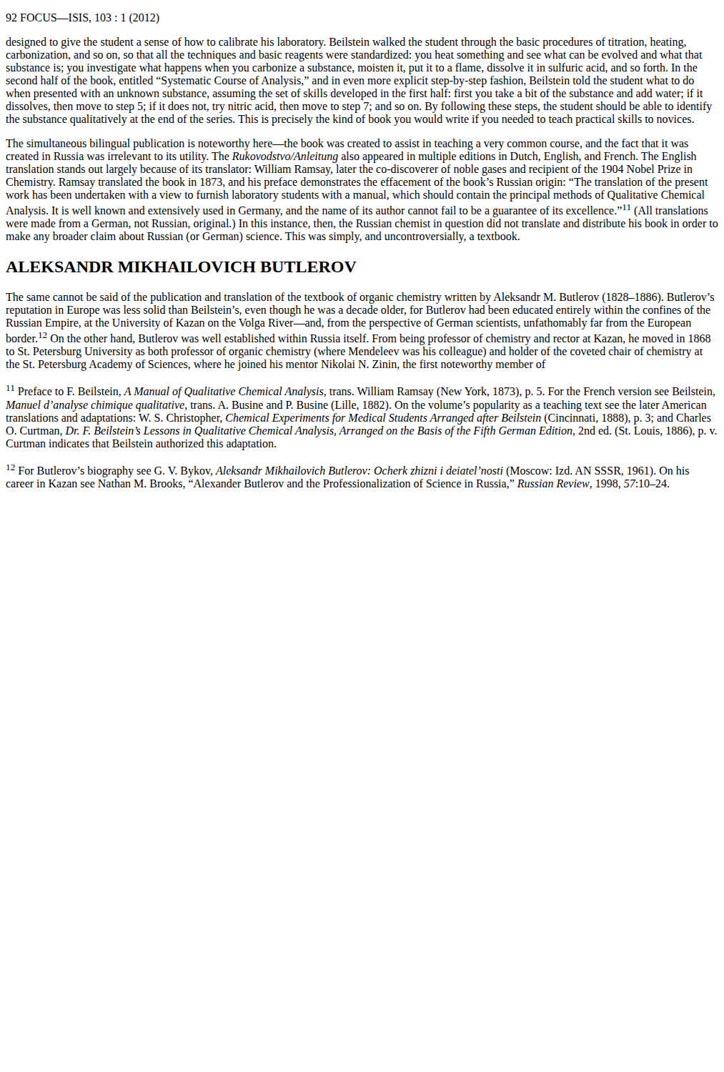92 FOCUS—ISIS, 103 : 1 (2012)
designed to give the student a sense of how to calibrate his laboratory. Beilstein walked the student through the basic procedures of titration, heating, carbonization, and so on, so that all the techniques and basic reagents were standardized: you heat something and see what can be evolved and what that substance is; you investigate what happens when you carbonize a substance, moisten it, put it to a flame, dissolve it in sulfuric acid, and so forth. In the second half of the book, entitled “Systematic Course of Analysis,” and in even more explicit step-by-step fashion, Beilstein told the student what to do when presented with an unknown substance, assuming the set of skills developed in the first half: first you take a bit of the substance and add water; if it dissolves, then move to step 5; if it does not, try nitric acid, then move to step 7; and so on. By following these steps, the student should be able to identify the substance qualitatively at the end of the series. This is precisely the kind of book you would write if you needed to teach practical skills to novices.
The simultaneous bilingual publication is noteworthy here—the book was created to assist in teaching a very common course, and the fact that it was created in Russia was irrelevant to its utility. The Rukovodstvo/Anleitung also appeared in multiple editions in Dutch, English, and French. The English translation stands out largely because of its translator: William Ramsay, later the co-discoverer of noble gases and recipient of the 1904 Nobel Prize in Chemistry. Ramsay translated the book in 1873, and his preface demonstrates the effacement of the book’s Russian origin: “The translation of the present work has been undertaken with a view to furnish laboratory students with a manual, which should contain the principal methods of Qualitative Chemical Analysis. It is well known and extensively used in Germany, and the name of its author cannot fail to be a guarantee of its excellence.”11 (All translations were made from a German, not Russian, original.) In this instance, then, the Russian chemist in question did not translate and distribute his book in order to make any broader claim about Russian (or German) science. This was simply, and uncontroversially, a textbook.
ALEKSANDR MIKHAILOVICH BUTLEROV
The same cannot be said of the publication and translation of the textbook of organic chemistry written by Aleksandr M. Butlerov (1828–1886). Butlerov’s reputation in Europe was less solid than Beilstein’s, even though he was a decade older, for Butlerov had been educated entirely within the confines of the Russian Empire, at the University of Kazan on the Volga River—and, from the perspective of German scientists, unfathomably far from the European border.12 On the other hand, Butlerov was well established within Russia itself. From being professor of chemistry and rector at Kazan, he moved in 1868 to St. Petersburg University as both professor of organic chemistry (where Mendeleev was his colleague) and holder of the coveted chair of chemistry at the St. Petersburg Academy of Sciences, where he joined his mentor Nikolai N. Zinin, the first noteworthy member of
11 Preface to F. Beilstein, A Manual of Qualitative Chemical Analysis, trans. William Ramsay (New York, 1873), p. 5. For the French version see Beilstein, Manuel d’analyse chimique qualitative, trans. A. Busine and P. Busine (Lille, 1882). On the volume’s popularity as a teaching text see the later American translations and adaptations: W. S. Christopher, Chemical Experiments for Medical Students Arranged after Beilstein (Cincinnati, 1888), p. 3; and Charles O. Curtman, Dr. F. Beilstein’s Lessons in Qualitative Chemical Analysis, Arranged on the Basis of the Fifth German Edition, 2nd ed. (St. Louis, 1886), p. v. Curtman indicates that Beilstein authorized this adaptation.
12 For Butlerov’s biography see G. V. Bykov, Aleksandr Mikhailovich Butlerov: Ocherk zhizni i deiatel’nosti (Moscow: Izd. AN SSSR, 1961). On his career in Kazan see Nathan M. Brooks, “Alexander Butlerov and the Professionalization of Science in Russia,” Russian Review, 1998, 57:10–24.